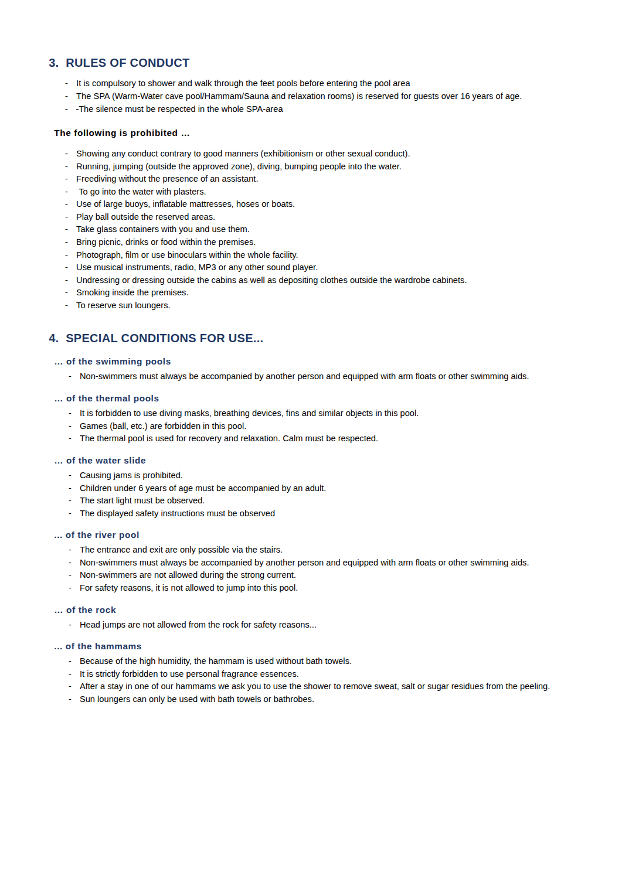3. RULES OF CONDUCT
It is compulsory to shower and walk through the feet pools before entering the pool area
The SPA (Warm-Water cave pool/Hammam/Sauna and relaxation rooms) is reserved for guests over 16 years of age.
The silence must be respected in the whole SPA-area
The following is prohibited …
Showing any conduct contrary to good manners (exhibitionism or other sexual conduct).
Running, jumping (outside the approved zone), diving, bumping people into the water.
Freediving without the presence of an assistant.
To go into the water with plasters.
Use of large buoys, inflatable mattresses, hoses or boats.
Play ball outside the reserved areas.
Take glass containers with you and use them.
Bring picnic, drinks or food within the premises.
Photograph, film or use binoculars within the whole facility.
Use musical instruments, radio, MP3 or any other sound player.
Undressing or dressing outside the cabins as well as depositing clothes outside the wardrobe cabinets.
Smoking inside the premises.
To reserve sun loungers.
4. SPECIAL CONDITIONS FOR USE...
… of the swimming pools
Non-swimmers must always be accompanied by another person and equipped with arm floats or other swimming aids.
… of the thermal pools
It is forbidden to use diving masks, breathing devices, fins and similar objects in this pool.
Games (ball, etc.) are forbidden in this pool.
The thermal pool is used for recovery and relaxation. Calm must be respected.
… of the water slide
Causing jams is prohibited.
Children under 6 years of age must be accompanied by an adult.
The start light must be observed.
The displayed safety instructions must be observed
... of the river pool
The entrance and exit are only possible via the stairs.
Non-swimmers must always be accompanied by another person and equipped with arm floats or other swimming aids.
Non-swimmers are not allowed during the strong current.
For safety reasons, it is not allowed to jump into this pool.
… of the rock
Head jumps are not allowed from the rock for safety reasons...
... of the hammams
Because of the high humidity, the hammam is used without bath towels.
It is strictly forbidden to use personal fragrance essences.
After a stay in one of our hammams we ask you to use the shower to remove sweat, salt or sugar residues from the peeling.
Sun loungers can only be used with bath towels or bathrobes.